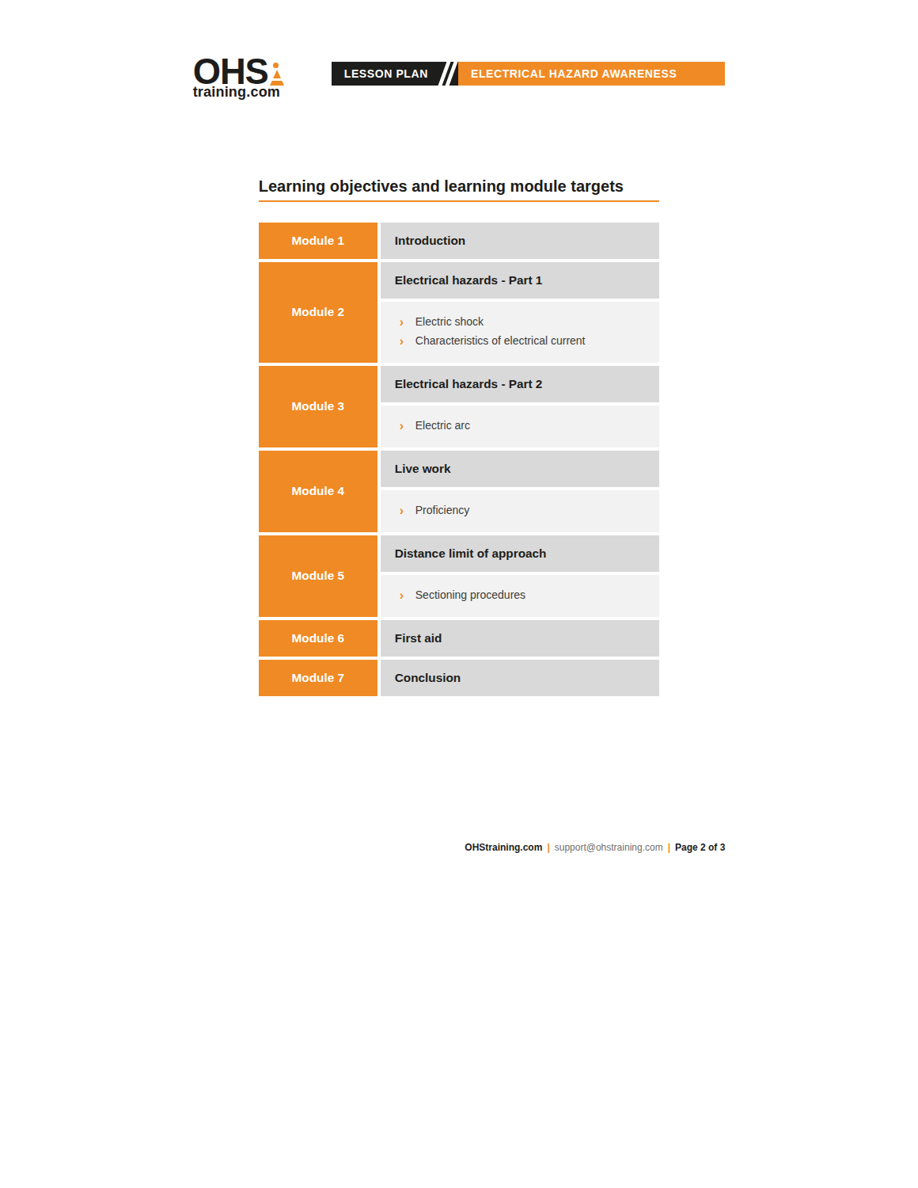OHS
training.com
LESSON PLAN
ELECTRICAL HAZARD AWARENESS
Learning objectives and learning module targets
| Module 1 | | Introduction |
| Module 2 | | Electrical hazards - Part 1 |
| | Electric shock Characteristics of electrical current |
| Module 3 | | Electrical hazards - Part 2 |
| | Electric arc |
| Module 4 | | Live work |
| | Proficiency |
| Module 5 | | Distance limit of approach |
| | Sectioning procedures |
| Module 6 | | First aid |
| Module 7 | | Conclusion |
OHStraining.com|support@ohstraining.com|Page 2 of 3